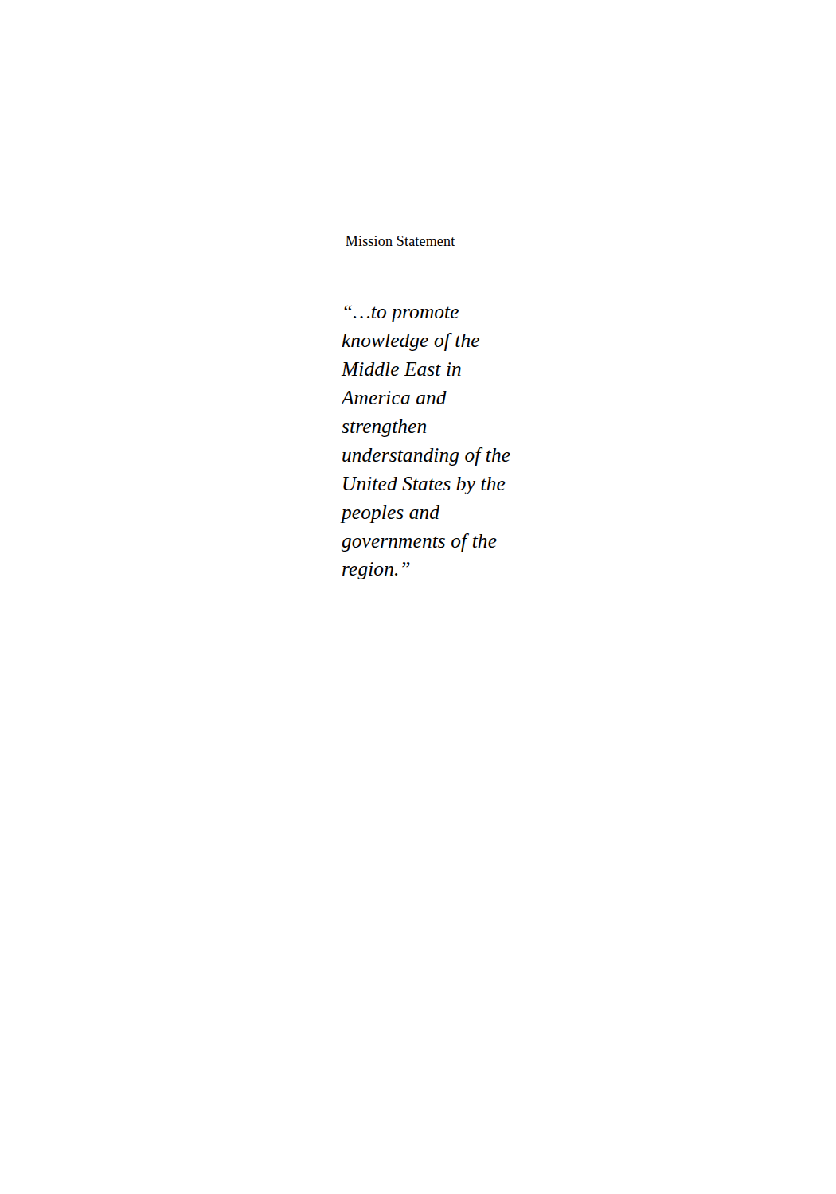Mission Statement
“…to promote knowledge of the Middle East in America and strengthen understanding of the United States by the peoples and governments of the region.”